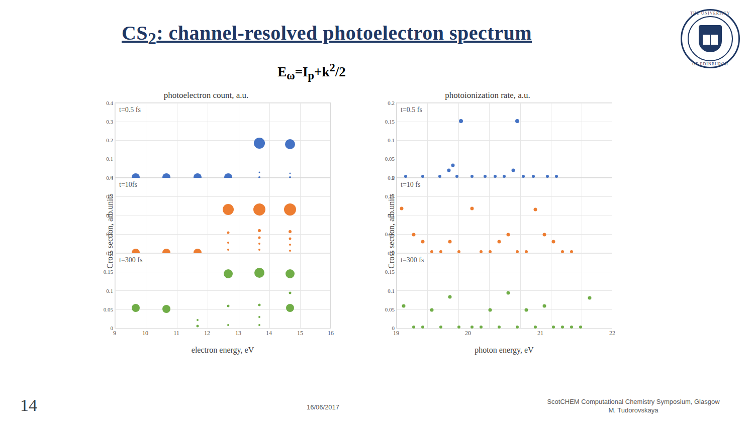CS2: channel-resolved photoelectron spectrum
Eω=Ip+k2/2
THE UNIVERSITY OF EDINBURGH
photoelectron count, a.u.
Cross section, arb.units
t=0.5 fs
0.4 0.3 0.2 0.1 0
t=10fs
0.4 0.3 0.2 0.1 0
t=300 fs
0.2 0.15 0.1 0.05 0
9 10 11 12 13 14 15 16
electron energy, eV
photoionization rate, a.u.
Cross section, arb.units
t=0.5 fs
0.2 0.15 0.1 0.05 0
t=10 fs
0.2 0.15 0.1 0.05 0
t=300 fs
0.2 0.15 0.1 0.05 0
19 20 21 22
photon energy, eV
14
16/06/2017
ScotCHEM Computational Chemistry Symposium, Glasgow
M. Tudorovskaya